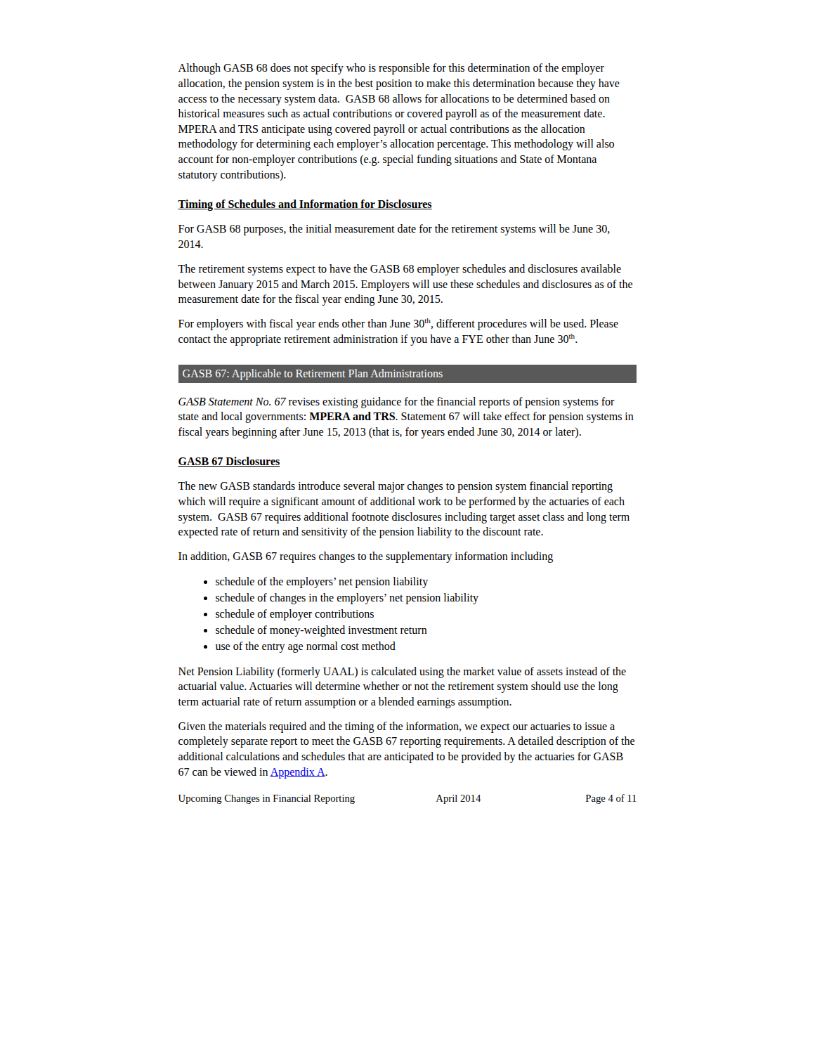Although GASB 68 does not specify who is responsible for this determination of the employer allocation, the pension system is in the best position to make this determination because they have access to the necessary system data. GASB 68 allows for allocations to be determined based on historical measures such as actual contributions or covered payroll as of the measurement date. MPERA and TRS anticipate using covered payroll or actual contributions as the allocation methodology for determining each employer’s allocation percentage. This methodology will also account for non-employer contributions (e.g. special funding situations and State of Montana statutory contributions).
Timing of Schedules and Information for Disclosures
For GASB 68 purposes, the initial measurement date for the retirement systems will be June 30, 2014.
The retirement systems expect to have the GASB 68 employer schedules and disclosures available between January 2015 and March 2015. Employers will use these schedules and disclosures as of the measurement date for the fiscal year ending June 30, 2015.
For employers with fiscal year ends other than June 30th, different procedures will be used. Please contact the appropriate retirement administration if you have a FYE other than June 30th.
GASB 67: Applicable to Retirement Plan Administrations
GASB Statement No. 67 revises existing guidance for the financial reports of pension systems for state and local governments: MPERA and TRS. Statement 67 will take effect for pension systems in fiscal years beginning after June 15, 2013 (that is, for years ended June 30, 2014 or later).
GASB 67 Disclosures
The new GASB standards introduce several major changes to pension system financial reporting which will require a significant amount of additional work to be performed by the actuaries of each system. GASB 67 requires additional footnote disclosures including target asset class and long term expected rate of return and sensitivity of the pension liability to the discount rate.
In addition, GASB 67 requires changes to the supplementary information including
schedule of the employers’ net pension liability
schedule of changes in the employers’ net pension liability
schedule of employer contributions
schedule of money-weighted investment return
use of the entry age normal cost method
Net Pension Liability (formerly UAAL) is calculated using the market value of assets instead of the actuarial value. Actuaries will determine whether or not the retirement system should use the long term actuarial rate of return assumption or a blended earnings assumption.
Given the materials required and the timing of the information, we expect our actuaries to issue a completely separate report to meet the GASB 67 reporting requirements. A detailed description of the additional calculations and schedules that are anticipated to be provided by the actuaries for GASB 67 can be viewed in Appendix A.
Upcoming Changes in Financial Reporting April 2014 Page 4 of 11